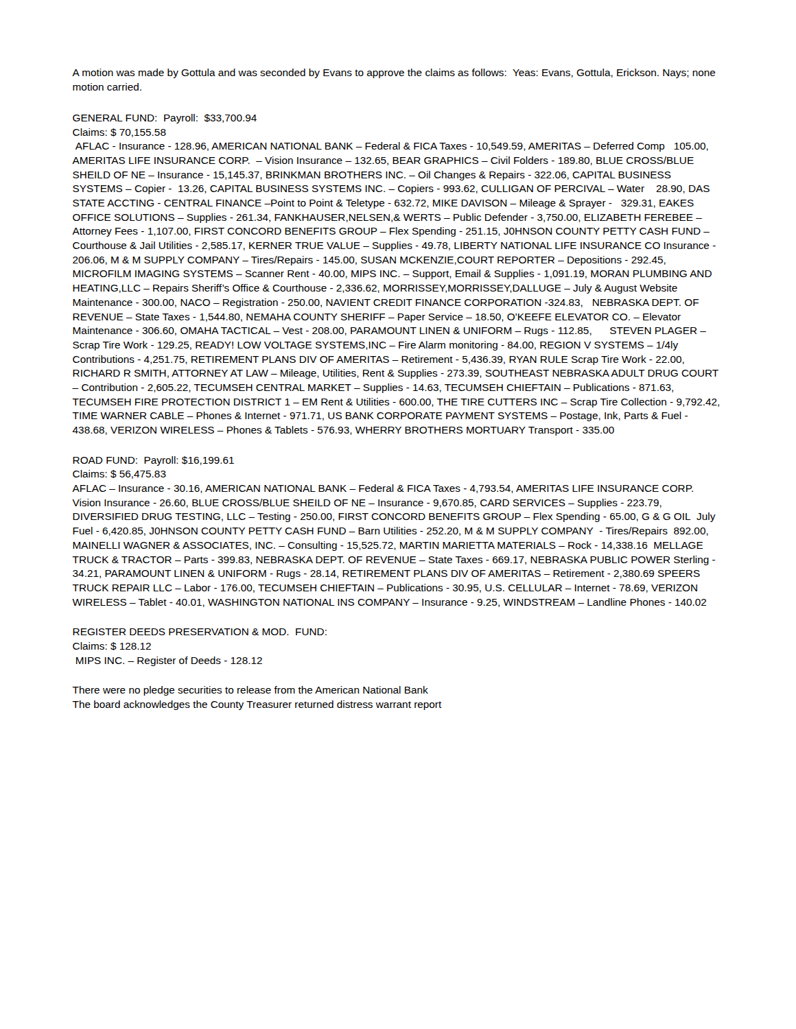A motion was made by Gottula and was seconded by Evans to approve the claims as follows: Yeas: Evans, Gottula, Erickson. Nays; none motion carried.
GENERAL FUND: Payroll: $33,700.94
Claims: $ 70,155.58
AFLAC - Insurance - 128.96, AMERICAN NATIONAL BANK – Federal & FICA Taxes - 10,549.59, AMERITAS – Deferred Comp 105.00, AMERITAS LIFE INSURANCE CORP. – Vision Insurance – 132.65, BEAR GRAPHICS – Civil Folders - 189.80, BLUE CROSS/BLUE SHEILD OF NE – Insurance - 15,145.37, BRINKMAN BROTHERS INC. – Oil Changes & Repairs - 322.06, CAPITAL BUSINESS SYSTEMS – Copier - 13.26, CAPITAL BUSINESS SYSTEMS INC. – Copiers - 993.62, CULLIGAN OF PERCIVAL – Water 28.90, DAS STATE ACCTING - CENTRAL FINANCE –Point to Point & Teletype - 632.72, MIKE DAVISON – Mileage & Sprayer - 329.31, EAKES OFFICE SOLUTIONS – Supplies - 261.34, FANKHAUSER,NELSEN,& WERTS – Public Defender - 3,750.00, ELIZABETH FEREBEE – Attorney Fees - 1,107.00, FIRST CONCORD BENEFITS GROUP – Flex Spending - 251.15, J0HNSON COUNTY PETTY CASH FUND – Courthouse & Jail Utilities - 2,585.17, KERNER TRUE VALUE – Supplies - 49.78, LIBERTY NATIONAL LIFE INSURANCE CO Insurance - 206.06, M & M SUPPLY COMPANY – Tires/Repairs - 145.00, SUSAN MCKENZIE,COURT REPORTER – Depositions - 292.45, MICROFILM IMAGING SYSTEMS – Scanner Rent - 40.00, MIPS INC. – Support, Email & Supplies - 1,091.19, MORAN PLUMBING AND HEATING,LLC – Repairs Sheriff’s Office & Courthouse - 2,336.62, MORRISSEY,MORRISSEY,DALLUGE – July & August Website Maintenance - 300.00, NACO – Registration - 250.00, NAVIENT CREDIT FINANCE CORPORATION -324.83, NEBRASKA DEPT. OF REVENUE – State Taxes - 1,544.80, NEMAHA COUNTY SHERIFF – Paper Service – 18.50, O'KEEFE ELEVATOR CO. – Elevator Maintenance - 306.60, OMAHA TACTICAL – Vest - 208.00, PARAMOUNT LINEN & UNIFORM – Rugs - 112.85, STEVEN PLAGER – Scrap Tire Work - 129.25, READY! LOW VOLTAGE SYSTEMS,INC – Fire Alarm monitoring - 84.00, REGION V SYSTEMS – 1/4ly Contributions - 4,251.75, RETIREMENT PLANS DIV OF AMERITAS – Retirement - 5,436.39, RYAN RULE Scrap Tire Work - 22.00, RICHARD R SMITH, ATTORNEY AT LAW – Mileage, Utilities, Rent & Supplies - 273.39, SOUTHEAST NEBRASKA ADULT DRUG COURT – Contribution - 2,605.22, TECUMSEH CENTRAL MARKET – Supplies - 14.63, TECUMSEH CHIEFTAIN – Publications - 871.63, TECUMSEH FIRE PROTECTION DISTRICT 1 – EM Rent & Utilities - 600.00, THE TIRE CUTTERS INC – Scrap Tire Collection - 9,792.42, TIME WARNER CABLE – Phones & Internet - 971.71, US BANK CORPORATE PAYMENT SYSTEMS – Postage, Ink, Parts & Fuel - 438.68, VERIZON WIRELESS – Phones & Tablets - 576.93, WHERRY BROTHERS MORTUARY Transport - 335.00
ROAD FUND: Payroll: $16,199.61
Claims: $ 56,475.83
AFLAC – Insurance - 30.16, AMERICAN NATIONAL BANK – Federal & FICA Taxes - 4,793.54, AMERITAS LIFE INSURANCE CORP. Vision Insurance - 26.60, BLUE CROSS/BLUE SHEILD OF NE – Insurance - 9,670.85, CARD SERVICES – Supplies - 223.79, DIVERSIFIED DRUG TESTING, LLC – Testing - 250.00, FIRST CONCORD BENEFITS GROUP – Flex Spending - 65.00, G & G OIL July Fuel - 6,420.85, J0HNSON COUNTY PETTY CASH FUND – Barn Utilities - 252.20, M & M SUPPLY COMPANY - Tires/Repairs 892.00, MAINELLI WAGNER & ASSOCIATES, INC. – Consulting - 15,525.72, MARTIN MARIETTA MATERIALS – Rock - 14,338.16 MELLAGE TRUCK & TRACTOR – Parts - 399.83, NEBRASKA DEPT. OF REVENUE – State Taxes - 669.17, NEBRASKA PUBLIC POWER Sterling - 34.21, PARAMOUNT LINEN & UNIFORM - Rugs - 28.14, RETIREMENT PLANS DIV OF AMERITAS – Retirement - 2,380.69 SPEERS TRUCK REPAIR LLC – Labor - 176.00, TECUMSEH CHIEFTAIN – Publications - 30.95, U.S. CELLULAR – Internet - 78.69, VERIZON WIRELESS – Tablet - 40.01, WASHINGTON NATIONAL INS COMPANY – Insurance - 9.25, WINDSTREAM – Landline Phones - 140.02
REGISTER DEEDS PRESERVATION & MOD. FUND:
Claims: $ 128.12
MIPS INC. – Register of Deeds - 128.12
There were no pledge securities to release from the American National Bank
The board acknowledges the County Treasurer returned distress warrant report